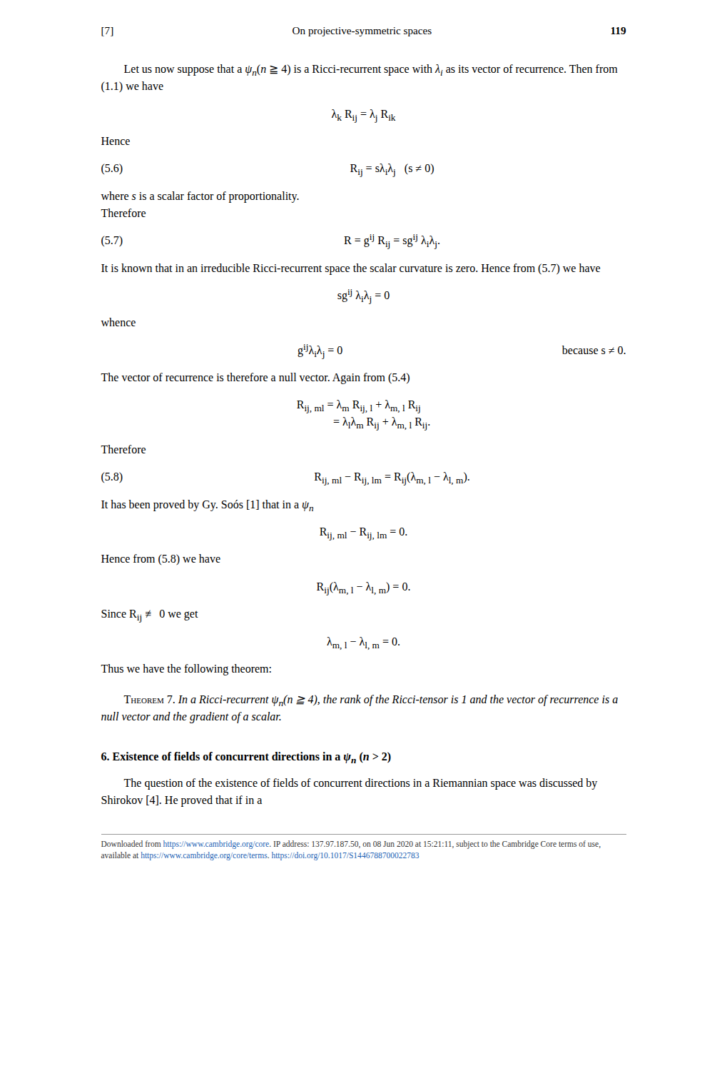[7] On projective-symmetric spaces 119
Let us now suppose that a ψn(n ≧ 4) is a Ricci-recurrent space with λi as its vector of recurrence. Then from (1.1) we have
λk Rij = λj Rik
Hence
(5.6) Rij = sλiλj (s ≠ 0)
where s is a scalar factor of proportionality.
Therefore
(5.7) R = gij Rij = sgij λiλj.
It is known that in an irreducible Ricci-recurrent space the scalar curvature is zero. Hence from (5.7) we have
sgij λiλj = 0
whence
gijλiλj = 0 because s ≠ 0.
The vector of recurrence is therefore a null vector. Again from (5.4)
Rij, ml = λm Rij, l + λm, l Rij
= λlλm Rij + λm, l Rij.
Therefore
(5.8) Rij, ml − Rij, lm = Rij(λm, l − λl, m).
It has been proved by Gy. Soós [1] that in a ψn
Rij, ml − Rij, lm = 0.
Hence from (5.8) we have
Rij(λm, l − λl, m) = 0.
Since Rij ≢ 0 we get
λm, l − λl, m = 0.
Thus we have the following theorem:
Theorem 7. In a Ricci-recurrent ψn(n ≧ 4), the rank of the Ricci-tensor is 1 and the vector of recurrence is a null vector and the gradient of a scalar.
6. Existence of fields of concurrent directions in a ψn (n > 2)
The question of the existence of fields of concurrent directions in a Riemannian space was discussed by Shirokov [4]. He proved that if in a
Downloaded from https://www.cambridge.org/core. IP address: 137.97.187.50, on 08 Jun 2020 at 15:21:11, subject to the Cambridge Core terms of use, available at https://www.cambridge.org/core/terms. https://doi.org/10.1017/S1446788700022783